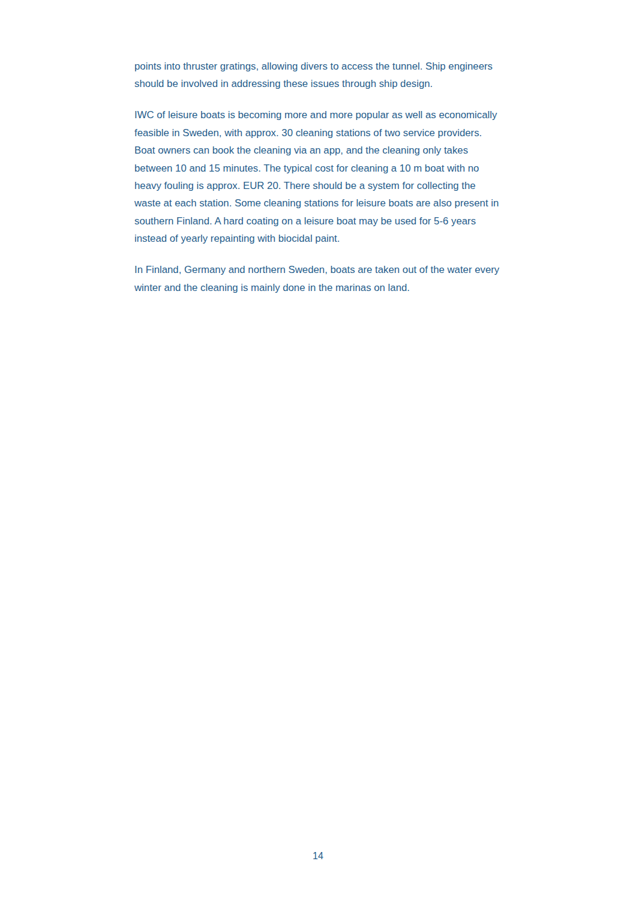points into thruster gratings, allowing divers to access the tunnel. Ship engineers should be involved in addressing these issues through ship design.
IWC of leisure boats is becoming more and more popular as well as economically feasible in Sweden, with approx. 30 cleaning stations of two service providers. Boat owners can book the cleaning via an app, and the cleaning only takes between 10 and 15 minutes. The typical cost for cleaning a 10 m boat with no heavy fouling is approx. EUR 20. There should be a system for collecting the waste at each station. Some cleaning stations for leisure boats are also present in southern Finland. A hard coating on a leisure boat may be used for 5-6 years instead of yearly repainting with biocidal paint.
In Finland, Germany and northern Sweden, boats are taken out of the water every winter and the cleaning is mainly done in the marinas on land.
14